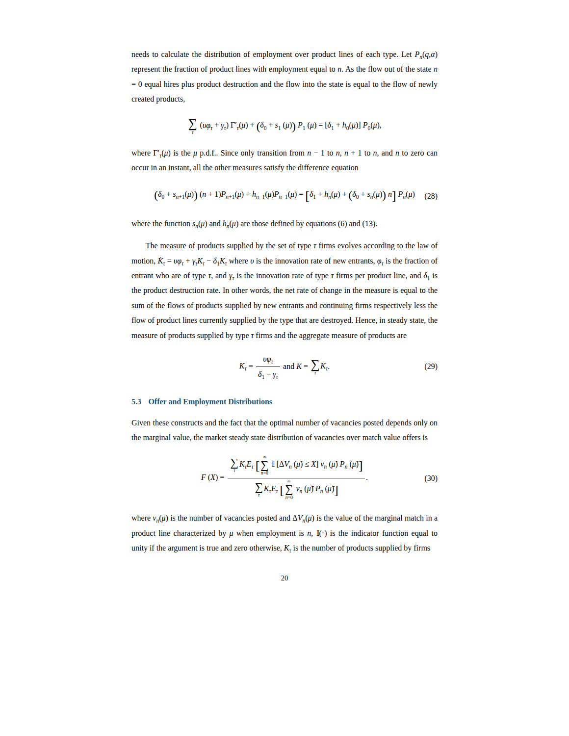needs to calculate the distribution of employment over product lines of each type. Let Pn(q,α) represent the fraction of product lines with employment equal to n. As the flow out of the state n = 0 equal hires plus product destruction and the flow into the state is equal to the flow of newly created products,
∑τ (υφτ + γτ) Γ′τ(μ) + (δ0 + s1 (μ)) P1 (μ) = [δ1 + h0(μ)] P0(μ),
where Γ′τ(μ) is the μ p.d.f.. Since only transition from n − 1 to n, n + 1 to n, and n to zero can occur in an instant, all the other measures satisfy the difference equation
(δ0 + sn+1(μ)) (n + 1)Pn+1(μ) + hn−1(μ)Pn−1(μ) = [δ1 + hn(μ) + (δ0 + sn(μ)) n] Pn(μ) (28)
where the function sn(μ) and hn(μ) are those defined by equations (6) and (13).
The measure of products supplied by the set of type τ firms evolves according to the law of motion, K̇τ = υφτ + γτKτ − δ1Kτ where υ is the innovation rate of new entrants, φτ is the fraction of entrant who are of type τ, and γτ is the innovation rate of type τ firms per product line, and δ1 is the product destruction rate. In other words, the net rate of change in the measure is equal to the sum of the flows of products supplied by new entrants and continuing firms respectively less the flow of product lines currently supplied by the type that are destroyed. Hence, in steady state, the measure of products supplied by type τ firms and the aggregate measure of products are
Kτ = υφτ δ1 − γτ and K = ∑τ Kτ. (29)
5.3 Offer and Employment Distributions
Given these constructs and the fact that the optimal number of vacancies posted depends only on the marginal value, the market steady state distribution of vacancies over match value offers is
F (X) = ∑τ KτEτ [∞∑n=0 𝕀 [ΔVn (μ̃) ≤ X] vn (μ̃) Pn (μ̃)]∑τ KτEτ [∞∑n=0 vn (μ̃) Pn (μ̃)]. (30)
where vn(μ) is the number of vacancies posted and ΔVn(μ) is the value of the marginal match in a product line characterized by μ when employment is n, 𝕀(·) is the indicator function equal to unity if the argument is true and zero otherwise, Kτ is the number of products supplied by firms
20